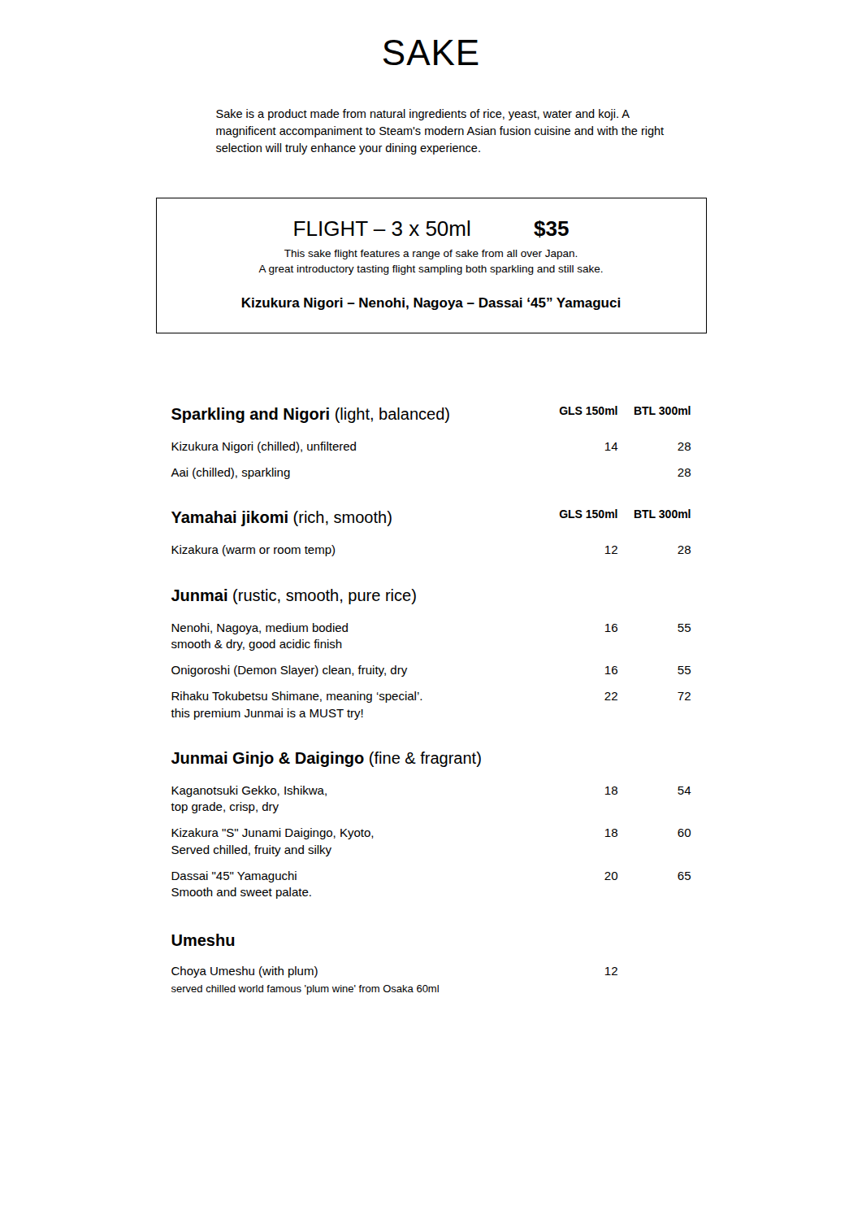SAKE
Sake is a product made from natural ingredients of rice, yeast, water and koji. A magnificent accompaniment to Steam's modern Asian fusion cuisine and with the right selection will truly enhance your dining experience.
FLIGHT – 3 x 50ml $35
This sake flight features a range of sake from all over Japan.
A great introductory tasting flight sampling both sparkling and still sake.
Kizukura Nigori – Nenohi, Nagoya – Dassai ‘45” Yamaguci
| Sparkling and Nigori (light, balanced) | GLS 150ml | BTL 300ml |
| Kizukura Nigori (chilled), unfiltered | 14 | 28 |
| Aai (chilled), sparkling | | 28 |
| Yamahai jikomi (rich, smooth) | GLS 150ml | BTL 300ml |
| Kizakura (warm or room temp) | 12 | 28 |
| Junmai (rustic, smooth, pure rice) |
| Nenohi, Nagoya, medium bodied smooth & dry, good acidic finish | 16 | 55 |
| Onigoroshi (Demon Slayer) clean, fruity, dry | 16 | 55 |
| Rihaku Tokubetsu Shimane, meaning ‘special’. this premium Junmai is a MUST try! | 22 | 72 |
| Junmai Ginjo & Daigingo (fine & fragrant) |
| Kaganotsuki Gekko, Ishikwa, top grade, crisp, dry | 18 | 54 |
| Kizakura "S" Junami Daigingo, Kyoto, Served chilled, fruity and silky | 18 | 60 |
| Dassai "45" Yamaguchi Smooth and sweet palate. | 20 | 65 |
| Umeshu |
| Choya Umeshu (with plum) served chilled world famous 'plum wine' from Osaka 60ml | 12 | |